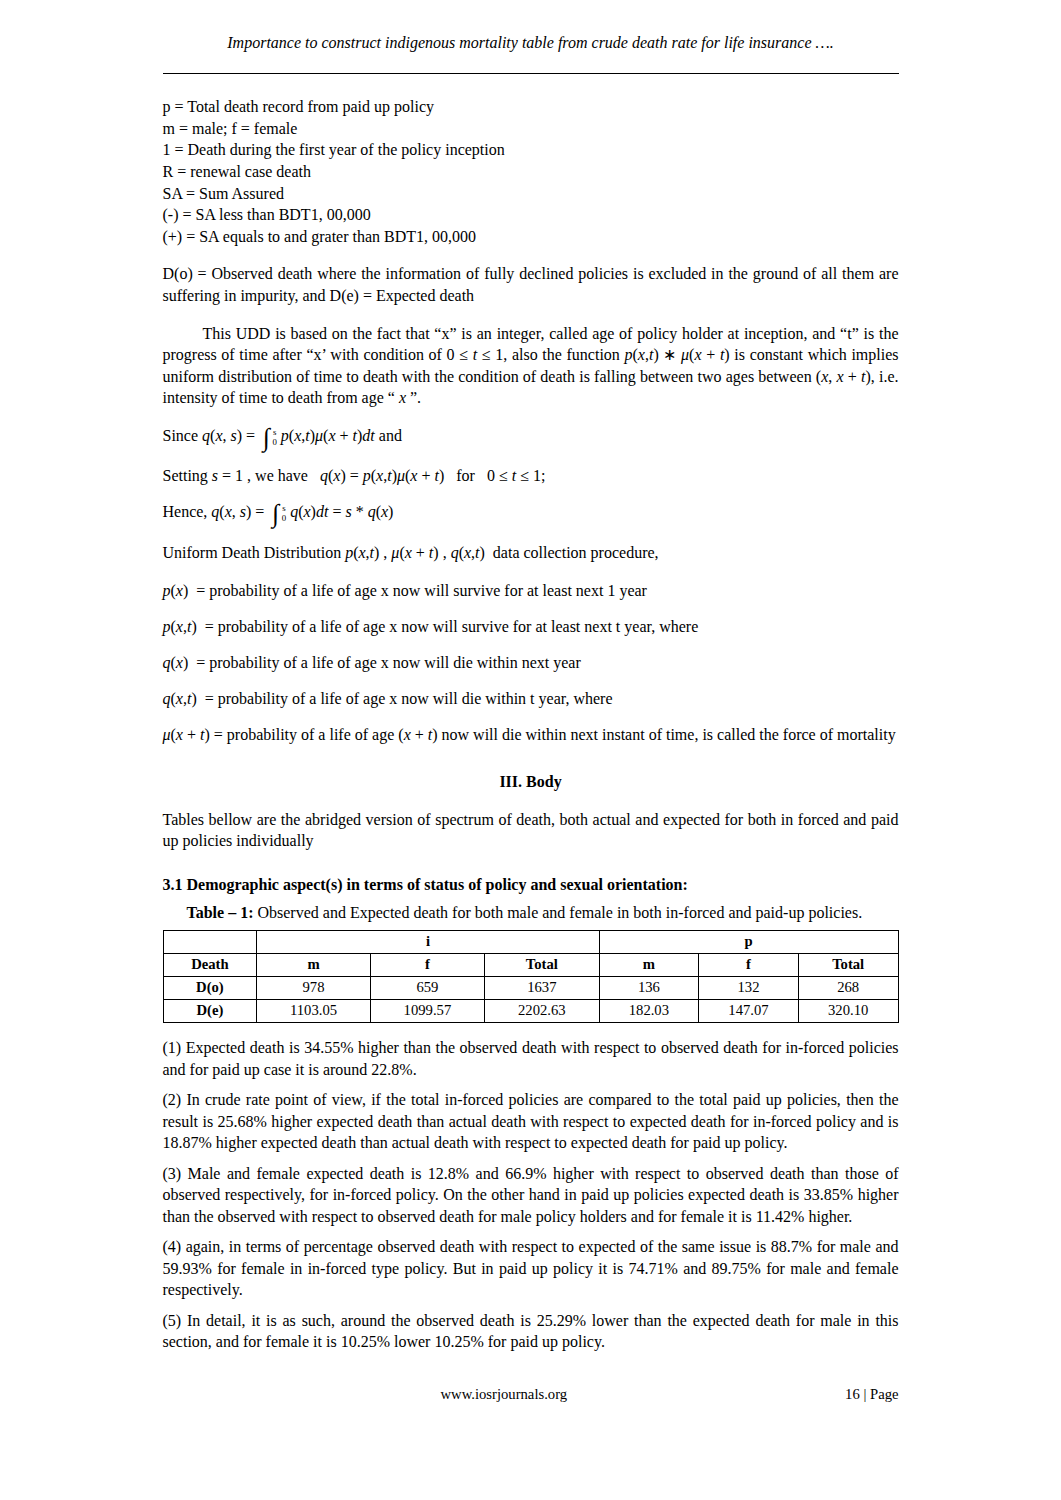Importance to construct indigenous mortality table from crude death rate for life insurance ….
p = Total death record from paid up policy
m = male; f = female
1 = Death during the first year of the policy inception
R = renewal case death
SA = Sum Assured
(-) = SA less than BDT1, 00,000
(+) = SA equals to and grater than BDT1, 00,000
D(o) = Observed death where the information of fully declined policies is excluded in the ground of all them are suffering in impurity, and D(e) = Expected death
This UDD is based on the fact that “x” is an integer, called age of policy holder at inception, and “t” is the progress of time after “x’ with condition of 0 ≤ t ≤ 1, also the function p(x,t) ∗ μ(x + t) is constant which implies uniform distribution of time to death with the condition of death is falling between two ages between (x, x + t), i.e. intensity of time to death from age “ x ”.
Since q(x, s) = ∫s 0 p(x,t)μ(x + t)dt and
Setting s = 1 , we have q(x) = p(x,t)μ(x + t) for 0 ≤ t ≤ 1;
Hence, q(x, s) = ∫s 0 q(x)dt = s * q(x)
Uniform Death Distribution p(x,t) , μ(x + t) , q(x,t) data collection procedure,
p(x) = probability of a life of age x now will survive for at least next 1 year
p(x,t) = probability of a life of age x now will survive for at least next t year, where
q(x) = probability of a life of age x now will die within next year
q(x,t) = probability of a life of age x now will die within t year, where
μ(x + t) = probability of a life of age (x + t) now will die within next instant of time, is called the force of mortality
III. Body
Tables bellow are the abridged version of spectrum of death, both actual and expected for both in forced and paid up policies individually
3.1 Demographic aspect(s) in terms of status of policy and sexual orientation:
Table – 1: Observed and Expected death for both male and female in both in-forced and paid-up policies.
| | i | p |
| Death | m | f | Total | m | f | Total |
| D(o) | 978 | 659 | 1637 | 136 | 132 | 268 |
| D(e) | 1103.05 | 1099.57 | 2202.63 | 182.03 | 147.07 | 320.10 |
(1) Expected death is 34.55% higher than the observed death with respect to observed death for in-forced policies and for paid up case it is around 22.8%.
(2) In crude rate point of view, if the total in-forced policies are compared to the total paid up policies, then the result is 25.68% higher expected death than actual death with respect to expected death for in-forced policy and is 18.87% higher expected death than actual death with respect to expected death for paid up policy.
(3) Male and female expected death is 12.8% and 66.9% higher with respect to observed death than those of observed respectively, for in-forced policy. On the other hand in paid up policies expected death is 33.85% higher than the observed with respect to observed death for male policy holders and for female it is 11.42% higher.
(4) again, in terms of percentage observed death with respect to expected of the same issue is 88.7% for male and 59.93% for female in in-forced type policy. But in paid up policy it is 74.71% and 89.75% for male and female respectively.
(5) In detail, it is as such, around the observed death is 25.29% lower than the expected death for male in this section, and for female it is 10.25% lower 10.25% for paid up policy.
www.iosrjournals.org 16 | Page